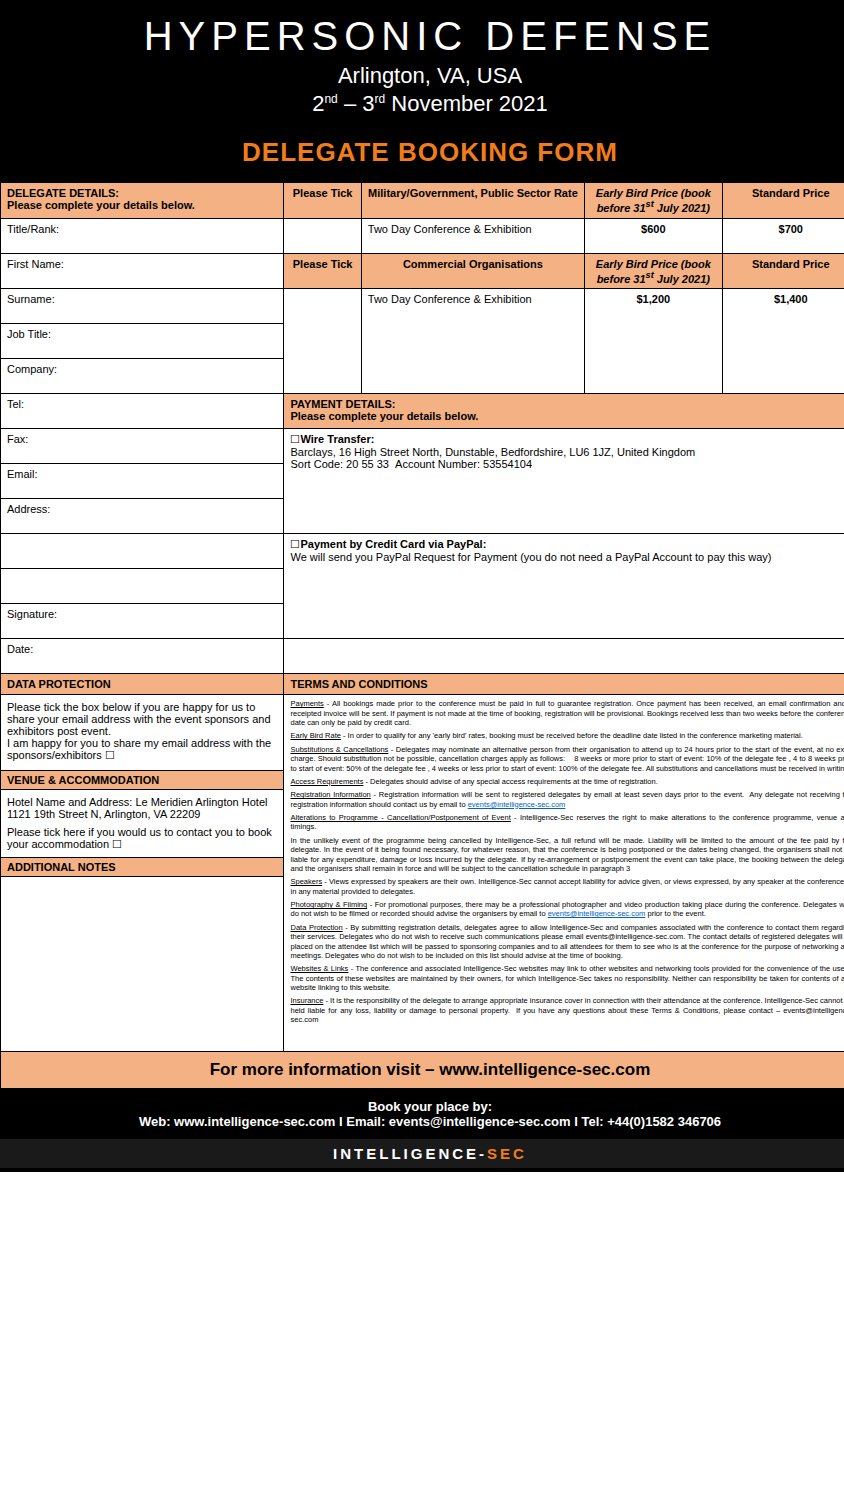HYPERSONIC DEFENSE
Arlington, VA, USA
2nd – 3rd November 2021
DELEGATE BOOKING FORM
| DELEGATE DETAILS: Please complete your details below. | Please Tick | Military/Government, Public Sector Rate | Early Bird Price (book before 31 st July 2021) | Standard Price |
| | Two Day Conference & Exhibition | $600 | $700 |
| Title/Rank: |
| First Name: | Please Tick | Commercial Organisations | Early Bird Price (book before 31 st July 2021) | Standard Price |
| Surname: | | Two Day Conference & Exhibition | $1,200 | $1,400 |
| Job Title: |
| Company: |
| Tel: | PAYMENT DETAILS: Please complete your details below. |
| Fax: | ☐ Wire Transfer: Barclays, 16 High Street North, Dunstable, Bedfordshire, LU6 1JZ, United Kingdom Sort Code: 20 55 33 Account Number: 53554104 |
| Email: |
| Address: |
| | ☐ Payment by Credit Card via PayPal: We will send you PayPal Request for Payment (you do not need a PayPal Account to pay this way) |
| Signature: |
| Date: | |
| DATA PROTECTION | TERMS AND CONDITIONS |
| Please tick the box below if you are happy for us to share your email address with the event sponsors and exhibitors post event. I am happy for you to share my email address with the sponsors/exhibitors ☐ VENUE & ACCOMMODATION Hotel Name and Address: Le Meridien Arlington Hotel 1121 19th Street N, Arlington, VA 22209 Please tick here if you would us to contact you to book your accommodation ☐ ADDITIONAL NOTES | Payments - All bookings made prior to the conference must be paid in full to guarantee registration. Once payment has been received, an email confirmation and a receipted invoice will be sent. If payment is not made at the time of booking, registration will be provisional. Bookings received less than two weeks before the conference date can only be paid by credit card. Early Bird Rate - In order to qualify for any 'early bird' rates, booking must be received before the deadline date listed in the conference marketing material. Substitutions & Cancellations - Delegates may nominate an alternative person from their organisation to attend up to 24 hours prior to the start of the event, at no extra charge. Should substitution not be possible, cancellation charges apply as follows: 8 weeks or more prior to start of event: 10% of the delegate fee , 4 to 8 weeks prior to start of event: 50% of the delegate fee , 4 weeks or less prior to start of event: 100% of the delegate fee. All substitutions and cancellations must be received in writing Access Requirements - Delegates should advise of any special access requirements at the time of registration. Registration Information - Registration information will be sent to registered delegates by email at least seven days prior to the event. Any delegate not receiving the registration information should contact us by email to events@intelligence-sec.com Alterations to Programme - Cancellation/Postponement of Event - Intelligence-Sec reserves the right to make alterations to the conference programme, venue and timings. In the unlikely event of the programme being cancelled by Intelligence-Sec, a full refund will be made. Liability will be limited to the amount of the fee paid by the delegate. In the event of it being found necessary, for whatever reason, that the conference is being postponed or the dates being changed, the organisers shall not be liable for any expenditure, damage or loss incurred by the delegate. If by re-arrangement or postponement the event can take place, the booking between the delegate and the organisers shall remain in force and will be subject to the cancellation schedule in paragraph 3 Speakers - Views expressed by speakers are their own. Intelligence-Sec cannot accept liability for advice given, or views expressed, by any speaker at the conference or in any material provided to delegates. Photography & Filming - For promotional purposes, there may be a professional photographer and video production taking place during the conference. Delegates who do not wish to be filmed or recorded should advise the organisers by email to events@intelligence-sec.com prior to the event. Data Protection - By submitting registration details, delegates agree to allow Intelligence-Sec and companies associated with the conference to contact them regarding their services. Delegates who do not wish to receive such communications please email events@intelligence-sec.com. The contact details of registered delegates will be placed on the attendee list which will be passed to sponsoring companies and to all attendees for them to see who is at the conference for the purpose of networking and meetings. Delegates who do not wish to be included on this list should advise at the time of booking. Websites & Links - The conference and associated Intelligence-Sec websites may link to other websites and networking tools provided for the convenience of the users. The contents of these websites are maintained by their owners, for which Intelligence-Sec takes no responsibility. Neither can responsibility be taken for contents of any website linking to this website. Insurance - It is the responsibility of the delegate to arrange appropriate insurance cover in connection with their attendance at the conference. Intelligence-Sec cannot be held liable for any loss, liability or damage to personal property. If you have any questions about these Terms & Conditions, please contact – events@intelligence-sec.com |
For more information visit – www.intelligence-sec.com
Book your place by:
Web: www.intelligence-sec.com I Email: events@intelligence-sec.com I Tel: +44(0)1582 346706
INTELLIGENCE-SEC